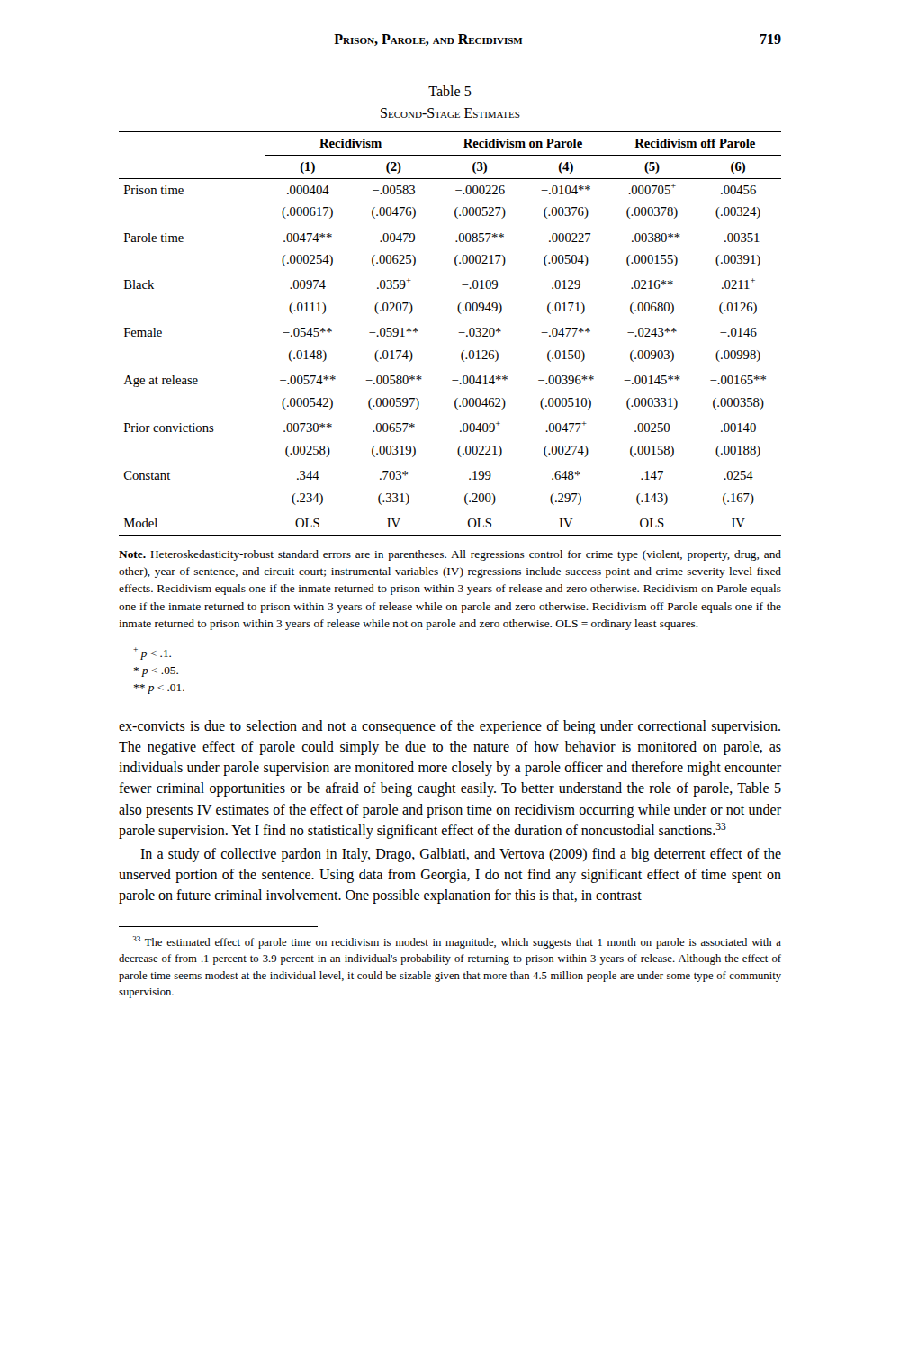Prison, Parole, and Recidivism 719
Table 5 Second-Stage Estimates
| | Recidivism | Recidivism on Parole | Recidivism off Parole |
| --- | --- | --- | --- |
| | (1) | (2) | (3) | (4) | (5) | (6) |
| Prison time | .000404 | −.00583 | −.000226 | −.0104** | .000705 + | .00456 |
| | (.000617) | (.00476) | (.000527) | (.00376) | (.000378) | (.00324) |
| Parole time | .00474** | −.00479 | .00857** | −.000227 | −.00380** | −.00351 |
| | (.000254) | (.00625) | (.000217) | (.00504) | (.000155) | (.00391) |
| Black | .00974 | .0359 + | −.0109 | .0129 | .0216** | .0211 + |
| | (.0111) | (.0207) | (.00949) | (.0171) | (.00680) | (.0126) |
| Female | −.0545** | −.0591** | −.0320* | −.0477** | −.0243** | −.0146 |
| | (.0148) | (.0174) | (.0126) | (.0150) | (.00903) | (.00998) |
| Age at release | −.00574** | −.00580** | −.00414** | −.00396** | −.00145** | −.00165** |
| | (.000542) | (.000597) | (.000462) | (.000510) | (.000331) | (.000358) |
| Prior convictions | .00730** | .00657* | .00409 + | .00477 + | .00250 | .00140 |
| | (.00258) | (.00319) | (.00221) | (.00274) | (.00158) | (.00188) |
| Constant | .344 | .703* | .199 | .648* | .147 | .0254 |
| | (.234) | (.331) | (.200) | (.297) | (.143) | (.167) |
| Model | OLS | IV | OLS | IV | OLS | IV |
Note. Heteroskedasticity-robust standard errors are in parentheses. All regressions control for crime type (violent, property, drug, and other), year of sentence, and circuit court; instrumental variables (IV) regressions include success-point and crime-severity-level fixed effects. Recidivism equals one if the inmate returned to prison within 3 years of release and zero otherwise. Recidivism on Parole equals one if the inmate returned to prison within 3 years of release while on parole and zero otherwise. Recidivism off Parole equals one if the inmate returned to prison within 3 years of release while not on parole and zero otherwise. OLS = ordinary least squares.
+ p < .1.
* p < .05.
** p < .01.
ex-convicts is due to selection and not a consequence of the experience of being under correctional supervision. The negative effect of parole could simply be due to the nature of how behavior is monitored on parole, as individuals under parole supervision are monitored more closely by a parole officer and therefore might encounter fewer criminal opportunities or be afraid of being caught easily. To better understand the role of parole, Table 5 also presents IV estimates of the effect of parole and prison time on recidivism occurring while under or not under parole supervision. Yet I find no statistically significant effect of the duration of noncustodial sanctions.33
In a study of collective pardon in Italy, Drago, Galbiati, and Vertova (2009) find a big deterrent effect of the unserved portion of the sentence. Using data from Georgia, I do not find any significant effect of time spent on parole on future criminal involvement. One possible explanation for this is that, in contrast
33 The estimated effect of parole time on recidivism is modest in magnitude, which suggests that 1 month on parole is associated with a decrease of from .1 percent to 3.9 percent in an individual's probability of returning to prison within 3 years of release. Although the effect of parole time seems modest at the individual level, it could be sizable given that more than 4.5 million people are under some type of community supervision.